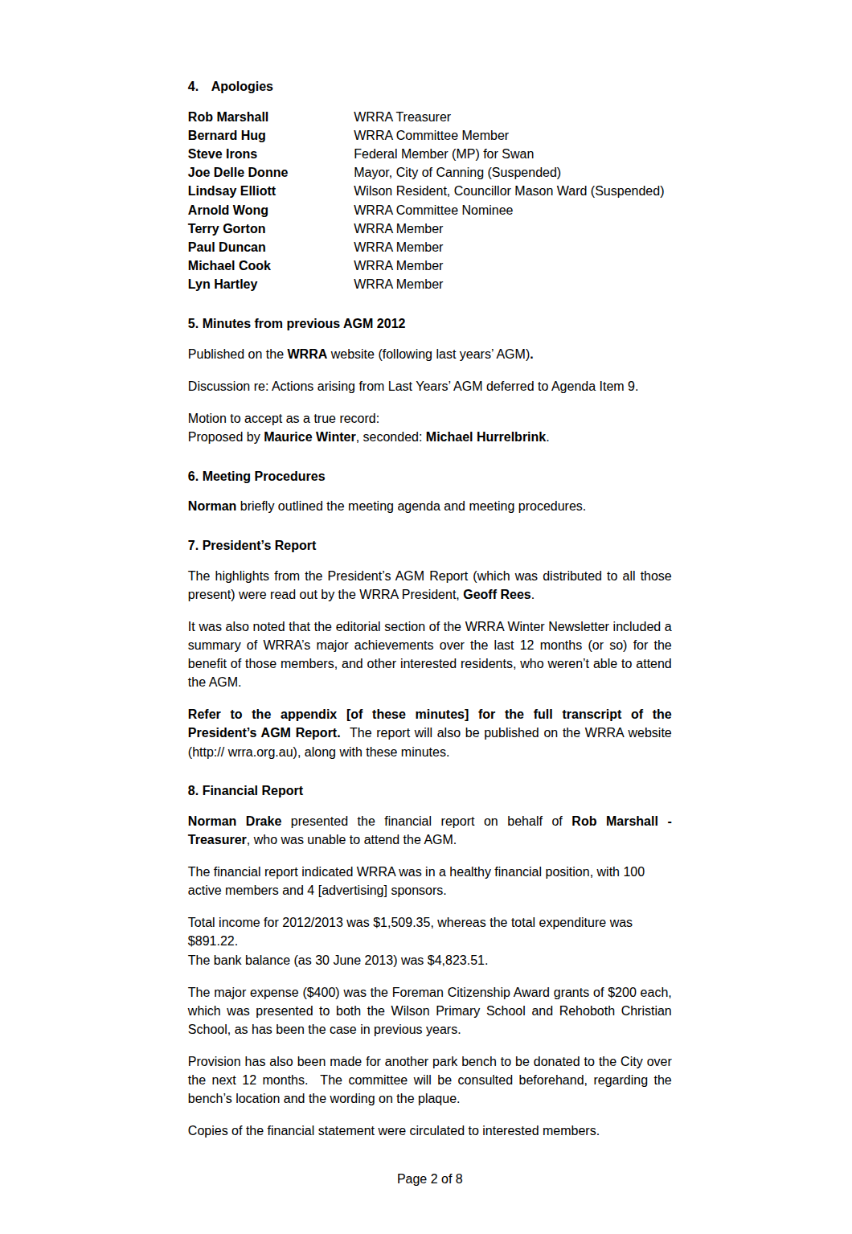4. Apologies
| Rob Marshall | WRRA Treasurer |
| Bernard Hug | WRRA Committee Member |
| Steve Irons | Federal Member (MP) for Swan |
| Joe Delle Donne | Mayor, City of Canning (Suspended) |
| Lindsay Elliott | Wilson Resident, Councillor Mason Ward (Suspended) |
| Arnold Wong | WRRA Committee Nominee |
| Terry Gorton | WRRA Member |
| Paul Duncan | WRRA Member |
| Michael Cook | WRRA Member |
| Lyn Hartley | WRRA Member |
5. Minutes from previous AGM 2012
Published on the WRRA website (following last years’ AGM).
Discussion re: Actions arising from Last Years’ AGM deferred to Agenda Item 9.
Motion to accept as a true record:
Proposed by Maurice Winter, seconded: Michael Hurrelbrink.
6. Meeting Procedures
Norman briefly outlined the meeting agenda and meeting procedures.
7. President’s Report
The highlights from the President’s AGM Report (which was distributed to all those present) were read out by the WRRA President, Geoff Rees.
It was also noted that the editorial section of the WRRA Winter Newsletter included a summary of WRRA’s major achievements over the last 12 months (or so) for the benefit of those members, and other interested residents, who weren’t able to attend the AGM.
Refer to the appendix [of these minutes] for the full transcript of the President’s AGM Report. The report will also be published on the WRRA website (http:// wrra.org.au), along with these minutes.
8. Financial Report
Norman Drake presented the financial report on behalf of Rob Marshall - Treasurer, who was unable to attend the AGM.
The financial report indicated WRRA was in a healthy financial position, with 100 active members and 4 [advertising] sponsors.
Total income for 2012/2013 was $1,509.35, whereas the total expenditure was $891.22.
The bank balance (as 30 June 2013) was $4,823.51.
The major expense ($400) was the Foreman Citizenship Award grants of $200 each, which was presented to both the Wilson Primary School and Rehoboth Christian School, as has been the case in previous years.
Provision has also been made for another park bench to be donated to the City over the next 12 months. The committee will be consulted beforehand, regarding the bench’s location and the wording on the plaque.
Copies of the financial statement were circulated to interested members.
Page 2 of 8